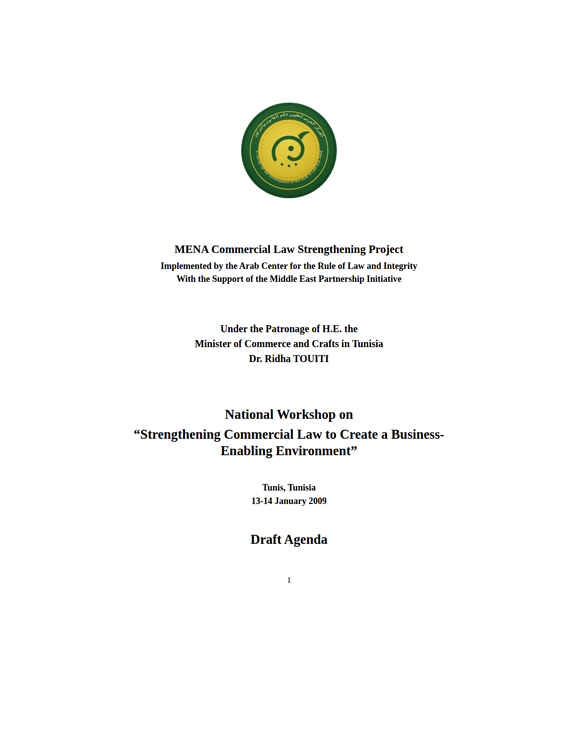المركز العربي لتطوير حكم القانون والنزاهة Arab Center for the Development of the Rule of Law and Integrity
MENA Commercial Law Strengthening Project
Implemented by the Arab Center for the Rule of Law and Integrity
With the Support of the Middle East Partnership Initiative
Under the Patronage of H.E. the
Minister of Commerce and Crafts in Tunisia
Dr. Ridha TOUITI
National Workshop on
“Strengthening Commercial Law to Create a Business-Enabling Environment”
Tunis, Tunisia
13-14 January 2009
Draft Agenda
1